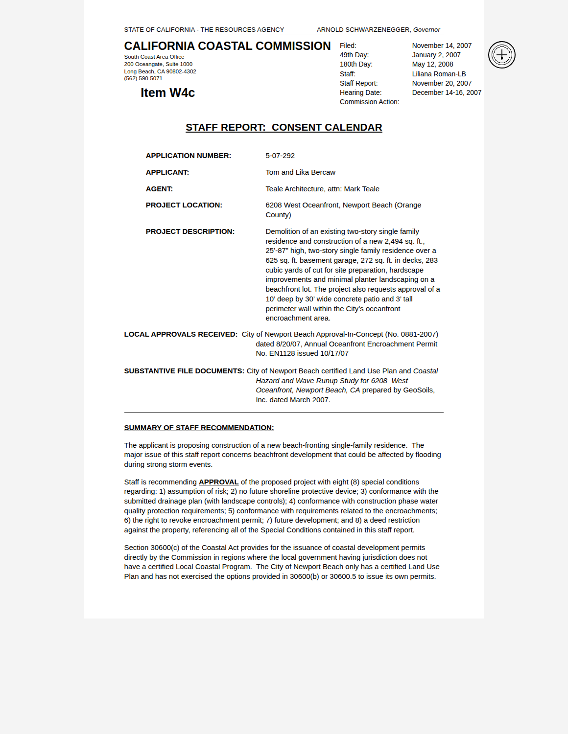State of California - The Resources Agency
ARNOLD SCHWARZENEGGER, Governor
CALIFORNIA COASTAL COMMISSION
South Coast Area Office
200 Oceangate, Suite 1000
Long Beach, CA 90802-4302
(562) 590-5071
| Filed: | November 14, 2007 |
| 49th Day: | January 2, 2007 |
| 180th Day: | May 12, 2008 |
| Staff: | Liliana Roman-LB |
| Staff Report: | November 20, 2007 |
| Hearing Date: | December 14-16, 2007 |
| Commission Action: | |
Item W4c
STAFF REPORT: CONSENT CALENDAR
| APPLICATION NUMBER: | 5-07-292 |
| APPLICANT: | Tom and Lika Bercaw |
| AGENT: | Teale Architecture, attn: Mark Teale |
| PROJECT LOCATION: | 6208 West Oceanfront, Newport Beach (Orange County) |
| PROJECT DESCRIPTION: | Demolition of an existing two-story single family residence and construction of a new 2,494 sq. ft., 25’-87” high, two-story single family residence over a 625 sq. ft. basement garage, 272 sq. ft. in decks, 283 cubic yards of cut for site preparation, hardscape improvements and minimal planter landscaping on a beachfront lot. The project also requests approval of a 10’ deep by 30’ wide concrete patio and 3’ tall perimeter wall within the City’s oceanfront encroachment area. |
LOCAL APPROVALS RECEIVED: City of Newport Beach Approval-In-Concept (No. 0881-2007) dated 8/20/07, Annual Oceanfront Encroachment Permit No. EN1128 issued 10/17/07
SUBSTANTIVE FILE DOCUMENTS: City of Newport Beach certified Land Use Plan and Coastal Hazard and Wave Runup Study for 6208 West Oceanfront, Newport Beach, CA prepared by GeoSoils, Inc. dated March 2007.
SUMMARY OF STAFF RECOMMENDATION:
The applicant is proposing construction of a new beach-fronting single-family residence. The major issue of this staff report concerns beachfront development that could be affected by flooding during strong storm events.
Staff is recommending APPROVAL of the proposed project with eight (8) special conditions regarding: 1) assumption of risk; 2) no future shoreline protective device; 3) conformance with the submitted drainage plan (with landscape controls); 4) conformance with construction phase water quality protection requirements; 5) conformance with requirements related to the encroachments; 6) the right to revoke encroachment permit; 7) future development; and 8) a deed restriction against the property, referencing all of the Special Conditions contained in this staff report.
Section 30600(c) of the Coastal Act provides for the issuance of coastal development permits directly by the Commission in regions where the local government having jurisdiction does not have a certified Local Coastal Program. The City of Newport Beach only has a certified Land Use Plan and has not exercised the options provided in 30600(b) or 30600.5 to issue its own permits.